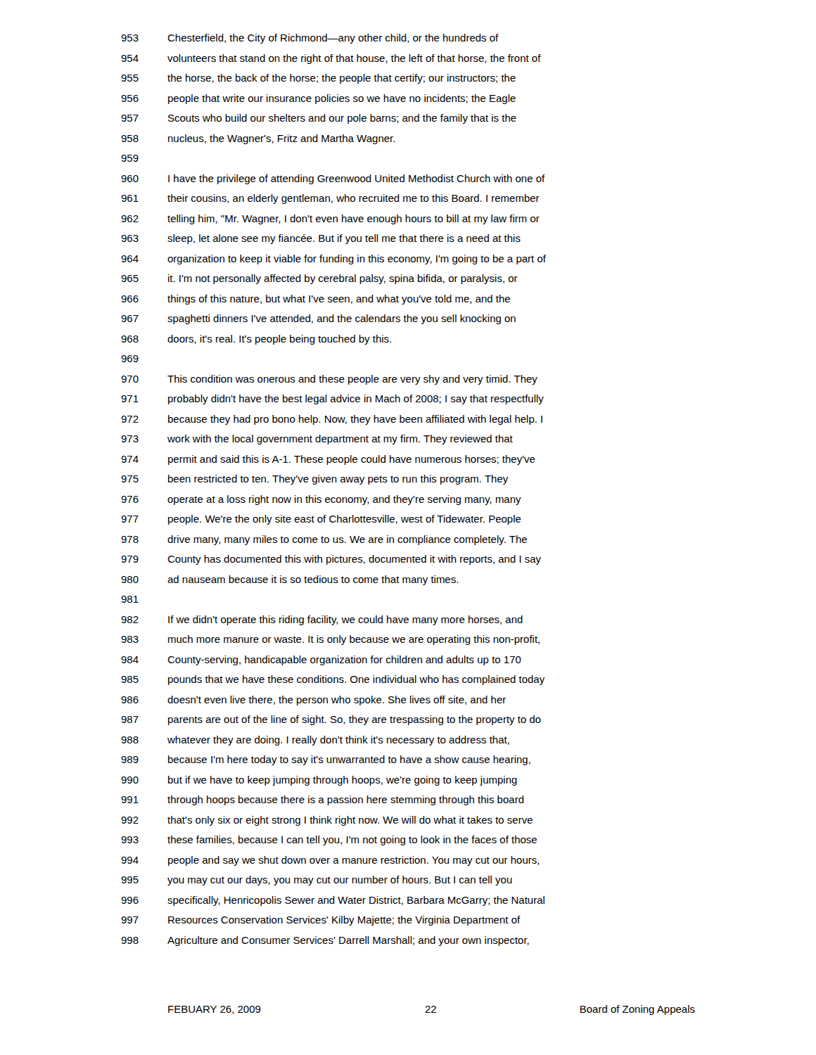953 Chesterfield, the City of Richmond—any other child, or the hundreds of
954 volunteers that stand on the right of that house, the left of that horse, the front of
955 the horse, the back of the horse; the people that certify; our instructors; the
956 people that write our insurance policies so we have no incidents; the Eagle
957 Scouts who build our shelters and our pole barns; and the family that is the
958 nucleus, the Wagner's, Fritz and Martha Wagner.
959
960 I have the privilege of attending Greenwood United Methodist Church with one of
961 their cousins, an elderly gentleman, who recruited me to this Board. I remember
962 telling him, "Mr. Wagner, I don't even have enough hours to bill at my law firm or
963 sleep, let alone see my fiancée. But if you tell me that there is a need at this
964 organization to keep it viable for funding in this economy, I'm going to be a part of
965 it. I'm not personally affected by cerebral palsy, spina bifida, or paralysis, or
966 things of this nature, but what I've seen, and what you've told me, and the
967 spaghetti dinners I've attended, and the calendars the you sell knocking on
968 doors, it's real. It's people being touched by this.
969
970 This condition was onerous and these people are very shy and very timid. They
971 probably didn't have the best legal advice in Mach of 2008; I say that respectfully
972 because they had pro bono help. Now, they have been affiliated with legal help. I
973 work with the local government department at my firm. They reviewed that
974 permit and said this is A-1. These people could have numerous horses; they've
975 been restricted to ten. They've given away pets to run this program. They
976 operate at a loss right now in this economy, and they're serving many, many
977 people. We're the only site east of Charlottesville, west of Tidewater. People
978 drive many, many miles to come to us. We are in compliance completely. The
979 County has documented this with pictures, documented it with reports, and I say
980 ad nauseam because it is so tedious to come that many times.
981
982 If we didn't operate this riding facility, we could have many more horses, and
983 much more manure or waste. It is only because we are operating this non-profit,
984 County-serving, handicapable organization for children and adults up to 170
985 pounds that we have these conditions. One individual who has complained today
986 doesn't even live there, the person who spoke. She lives off site, and her
987 parents are out of the line of sight. So, they are trespassing to the property to do
988 whatever they are doing. I really don't think it's necessary to address that,
989 because I'm here today to say it's unwarranted to have a show cause hearing,
990 but if we have to keep jumping through hoops, we're going to keep jumping
991 through hoops because there is a passion here stemming through this board
992 that's only six or eight strong I think right now. We will do what it takes to serve
993 these families, because I can tell you, I'm not going to look in the faces of those
994 people and say we shut down over a manure restriction. You may cut our hours,
995 you may cut our days, you may cut our number of hours. But I can tell you
996 specifically, Henricopolis Sewer and Water District, Barbara McGarry; the Natural
997 Resources Conservation Services' Kilby Majette; the Virginia Department of
998 Agriculture and Consumer Services' Darrell Marshall; and your own inspector,
FEBUARY 26, 2009 22 Board of Zoning Appeals